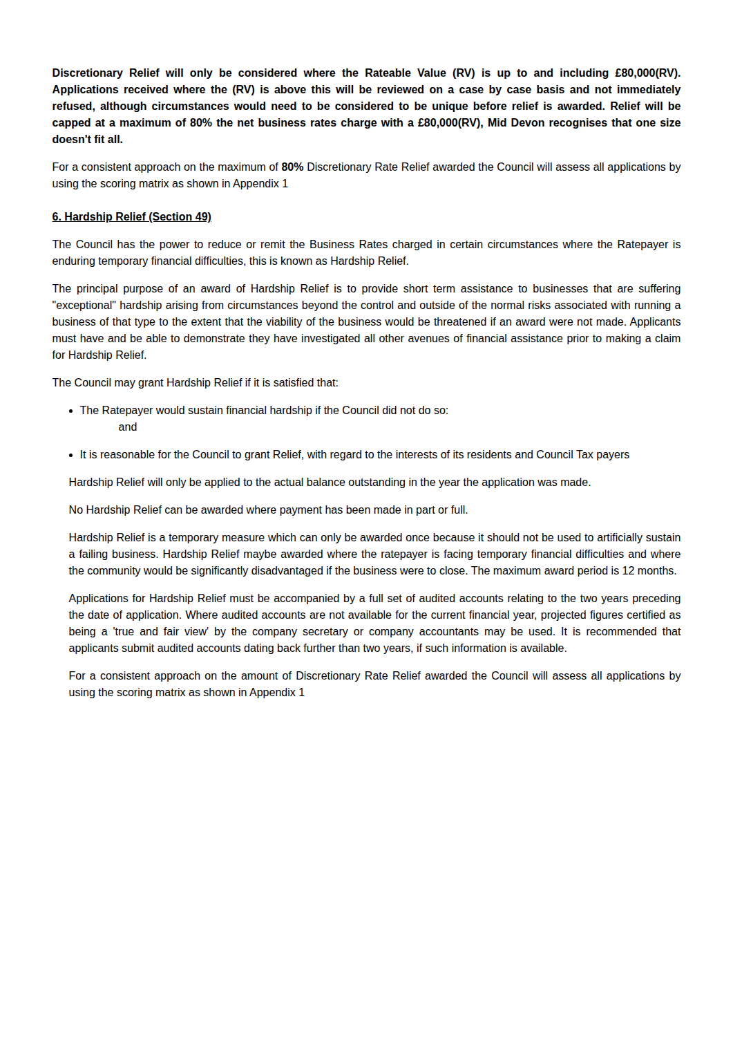Discretionary Relief will only be considered where the Rateable Value (RV) is up to and including £80,000(RV). Applications received where the (RV) is above this will be reviewed on a case by case basis and not immediately refused, although circumstances would need to be considered to be unique before relief is awarded. Relief will be capped at a maximum of 80% the net business rates charge with a £80,000(RV), Mid Devon recognises that one size doesn't fit all.
For a consistent approach on the maximum of 80% Discretionary Rate Relief awarded the Council will assess all applications by using the scoring matrix as shown in Appendix 1
6. Hardship Relief (Section 49)
The Council has the power to reduce or remit the Business Rates charged in certain circumstances where the Ratepayer is enduring temporary financial difficulties, this is known as Hardship Relief.
The principal purpose of an award of Hardship Relief is to provide short term assistance to businesses that are suffering "exceptional" hardship arising from circumstances beyond the control and outside of the normal risks associated with running a business of that type to the extent that the viability of the business would be threatened if an award were not made. Applicants must have and be able to demonstrate they have investigated all other avenues of financial assistance prior to making a claim for Hardship Relief.
The Council may grant Hardship Relief if it is satisfied that:
The Ratepayer would sustain financial hardship if the Council did not do so:
and
It is reasonable for the Council to grant Relief, with regard to the interests of its residents and Council Tax payers
Hardship Relief will only be applied to the actual balance outstanding in the year the application was made.
No Hardship Relief can be awarded where payment has been made in part or full.
Hardship Relief is a temporary measure which can only be awarded once because it should not be used to artificially sustain a failing business. Hardship Relief maybe awarded where the ratepayer is facing temporary financial difficulties and where the community would be significantly disadvantaged if the business were to close. The maximum award period is 12 months.
Applications for Hardship Relief must be accompanied by a full set of audited accounts relating to the two years preceding the date of application. Where audited accounts are not available for the current financial year, projected figures certified as being a 'true and fair view' by the company secretary or company accountants may be used. It is recommended that applicants submit audited accounts dating back further than two years, if such information is available.
For a consistent approach on the amount of Discretionary Rate Relief awarded the Council will assess all applications by using the scoring matrix as shown in Appendix 1